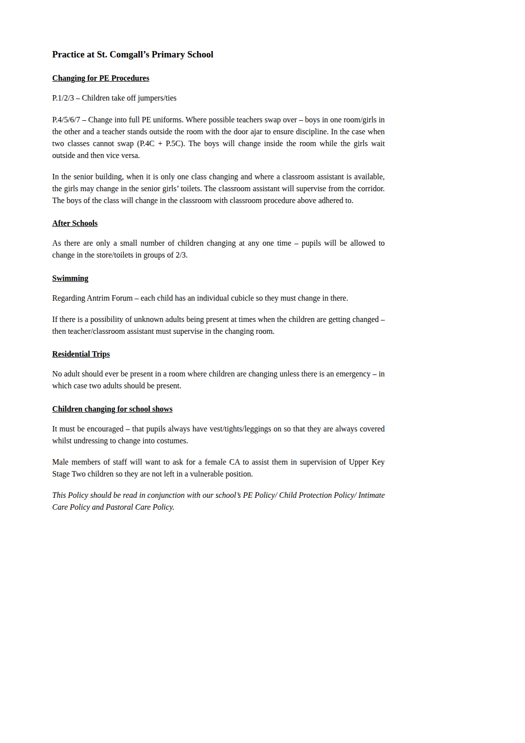Practice at St. Comgall’s Primary School
Changing for PE Procedures
P.1/2/3 – Children take off jumpers/ties
P.4/5/6/7 – Change into full PE uniforms. Where possible teachers swap over – boys in one room/girls in the other and a teacher stands outside the room with the door ajar to ensure discipline. In the case when two classes cannot swap (P.4C + P.5C). The boys will change inside the room while the girls wait outside and then vice versa.
In the senior building, when it is only one class changing and where a classroom assistant is available, the girls may change in the senior girls’ toilets. The classroom assistant will supervise from the corridor. The boys of the class will change in the classroom with classroom procedure above adhered to.
After Schools
As there are only a small number of children changing at any one time – pupils will be allowed to change in the store/toilets in groups of 2/3.
Swimming
Regarding Antrim Forum – each child has an individual cubicle so they must change in there.
If there is a possibility of unknown adults being present at times when the children are getting changed – then teacher/classroom assistant must supervise in the changing room.
Residential Trips
No adult should ever be present in a room where children are changing unless there is an emergency – in which case two adults should be present.
Children changing for school shows
It must be encouraged – that pupils always have vest/tights/leggings on so that they are always covered whilst undressing to change into costumes.
Male members of staff will want to ask for a female CA to assist them in supervision of Upper Key Stage Two children so they are not left in a vulnerable position.
This Policy should be read in conjunction with our school’s PE Policy/ Child Protection Policy/ Intimate Care Policy and Pastoral Care Policy.